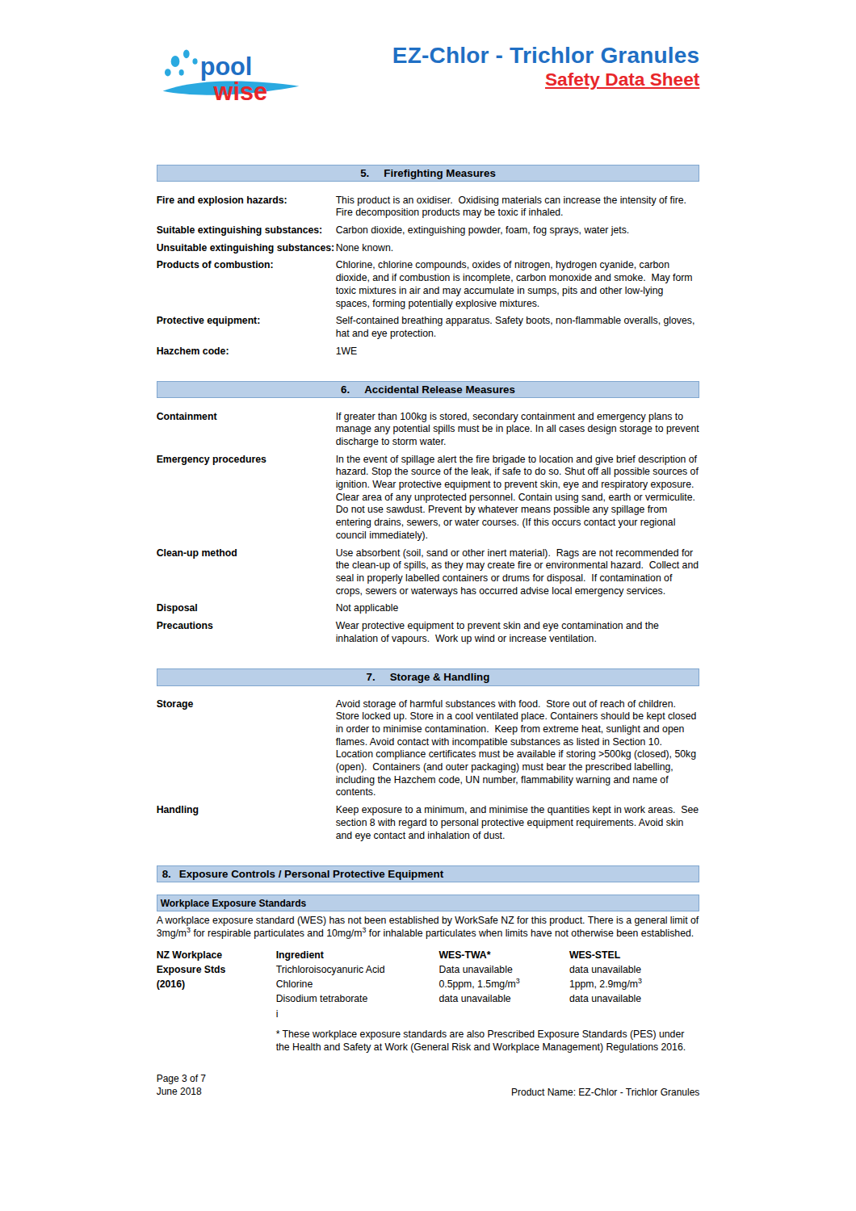pool wise
EZ-Chlor - Trichlor Granules
Safety Data Sheet
5. Firefighting Measures
| Fire and explosion hazards: | This product is an oxidiser. Oxidising materials can increase the intensity of fire. Fire decomposition products may be toxic if inhaled. |
| Suitable extinguishing substances: | Carbon dioxide, extinguishing powder, foam, fog sprays, water jets. |
| Unsuitable extinguishing substances: | None known. |
| Products of combustion: | Chlorine, chlorine compounds, oxides of nitrogen, hydrogen cyanide, carbon dioxide, and if combustion is incomplete, carbon monoxide and smoke. May form toxic mixtures in air and may accumulate in sumps, pits and other low-lying spaces, forming potentially explosive mixtures. |
| Protective equipment: | Self-contained breathing apparatus. Safety boots, non-flammable overalls, gloves, hat and eye protection. |
| Hazchem code: | 1WE |
6. Accidental Release Measures
| Containment | If greater than 100kg is stored, secondary containment and emergency plans to manage any potential spills must be in place. In all cases design storage to prevent discharge to storm water. |
| Emergency procedures | In the event of spillage alert the fire brigade to location and give brief description of hazard. Stop the source of the leak, if safe to do so. Shut off all possible sources of ignition. Wear protective equipment to prevent skin, eye and respiratory exposure. Clear area of any unprotected personnel. Contain using sand, earth or vermiculite. Do not use sawdust. Prevent by whatever means possible any spillage from entering drains, sewers, or water courses. (If this occurs contact your regional council immediately). |
| Clean-up method | Use absorbent (soil, sand or other inert material). Rags are not recommended for the clean-up of spills, as they may create fire or environmental hazard. Collect and seal in properly labelled containers or drums for disposal. If contamination of crops, sewers or waterways has occurred advise local emergency services. |
| Disposal | Not applicable |
| Precautions | Wear protective equipment to prevent skin and eye contamination and the inhalation of vapours. Work up wind or increase ventilation. |
7. Storage & Handling
| Storage | Avoid storage of harmful substances with food. Store out of reach of children. Store locked up. Store in a cool ventilated place. Containers should be kept closed in order to minimise contamination. Keep from extreme heat, sunlight and open flames. Avoid contact with incompatible substances as listed in Section 10. Location compliance certificates must be available if storing >500kg (closed), 50kg (open). Containers (and outer packaging) must bear the prescribed labelling, including the Hazchem code, UN number, flammability warning and name of contents. |
| Handling | Keep exposure to a minimum, and minimise the quantities kept in work areas. See section 8 with regard to personal protective equipment requirements. Avoid skin and eye contact and inhalation of dust. |
8. Exposure Controls / Personal Protective Equipment
Workplace Exposure Standards
A workplace exposure standard (WES) has not been established by WorkSafe NZ for this product. There is a general limit of 3mg/m3 for respirable particulates and 10mg/m3 for inhalable particulates when limits have not otherwise been established.
| NZ Workplace | Ingredient | WES-TWA* | WES-STEL |
| Exposure Stds | Trichloroisocyanuric Acid | Data unavailable | data unavailable |
| (2016) | Chlorine | 0.5ppm, 1.5mg/m 3 | 1ppm, 2.9mg/m 3 |
| | Disodium tetraborate | data unavailable | data unavailable |
| | i | | |
* These workplace exposure standards are also Prescribed Exposure Standards (PES) under the Health and Safety at Work (General Risk and Workplace Management) Regulations 2016.
Page 3 of 7
June 2018
Product Name: EZ-Chlor - Trichlor Granules